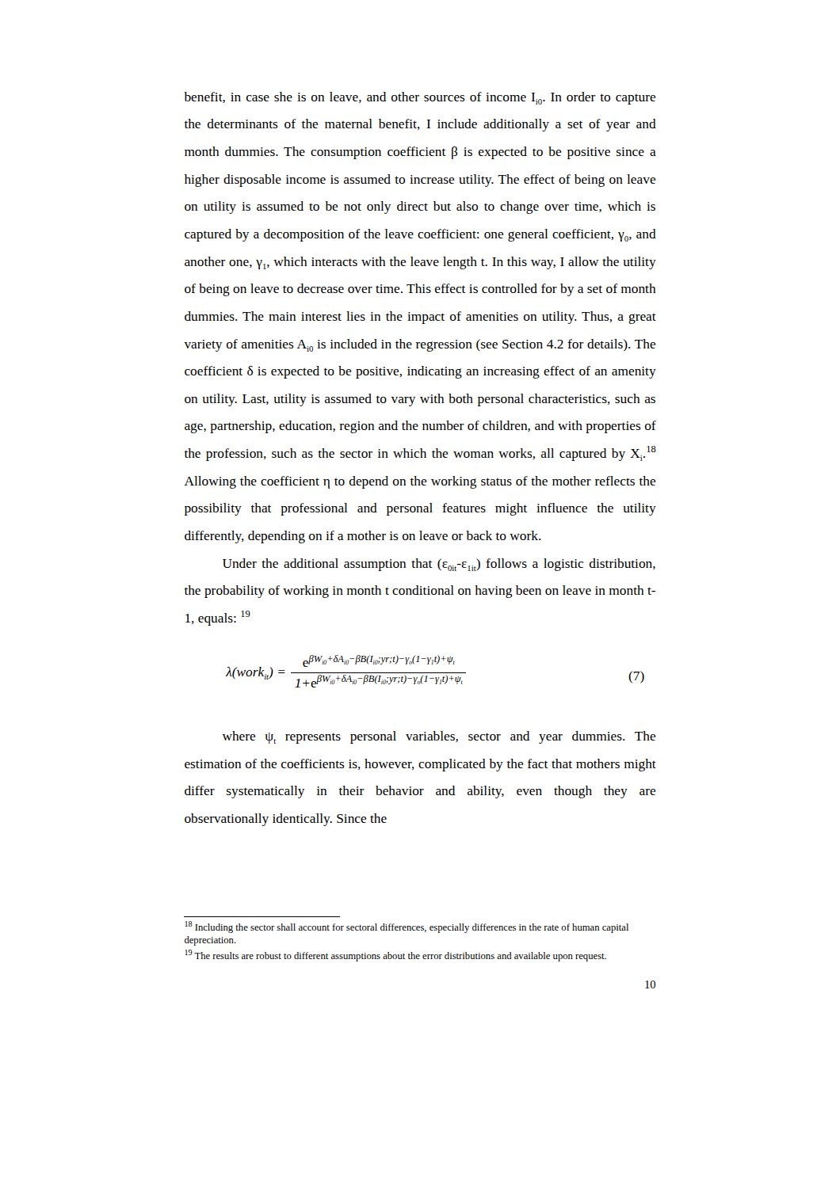benefit, in case she is on leave, and other sources of income Ii0. In order to capture the determinants of the maternal benefit, I include additionally a set of year and month dummies. The consumption coefficient β is expected to be positive since a higher disposable income is assumed to increase utility. The effect of being on leave on utility is assumed to be not only direct but also to change over time, which is captured by a decomposition of the leave coefficient: one general coefficient, γ0, and another one, γ1, which interacts with the leave length t. In this way, I allow the utility of being on leave to decrease over time. This effect is controlled for by a set of month dummies. The main interest lies in the impact of amenities on utility. Thus, a great variety of amenities Ai0 is included in the regression (see Section 4.2 for details). The coefficient δ is expected to be positive, indicating an increasing effect of an amenity on utility. Last, utility is assumed to vary with both personal characteristics, such as age, partnership, education, region and the number of children, and with properties of the profession, such as the sector in which the woman works, all captured by Xi.18 Allowing the coefficient η to depend on the working status of the mother reflects the possibility that professional and personal features might influence the utility differently, depending on if a mother is on leave or back to work.
Under the additional assumption that (ε0it-ε1it) follows a logistic distribution, the probability of working in month t conditional on having been on leave in month t-1, equals: 19
λ(workit) = eβWi0+δAi0−βB(Ii0;yr;t)−γo(1−γ1t)+ψt 1+eβWi0+δAi0−βB(Ii0;yr;t)−γo(1−γ1t)+ψt
(7)
where ψt represents personal variables, sector and year dummies. The estimation of the coefficients is, however, complicated by the fact that mothers might differ systematically in their behavior and ability, even though they are observationally identically. Since the
18 Including the sector shall account for sectoral differences, especially differences in the rate of human capital depreciation.
19 The results are robust to different assumptions about the error distributions and available upon request.
10